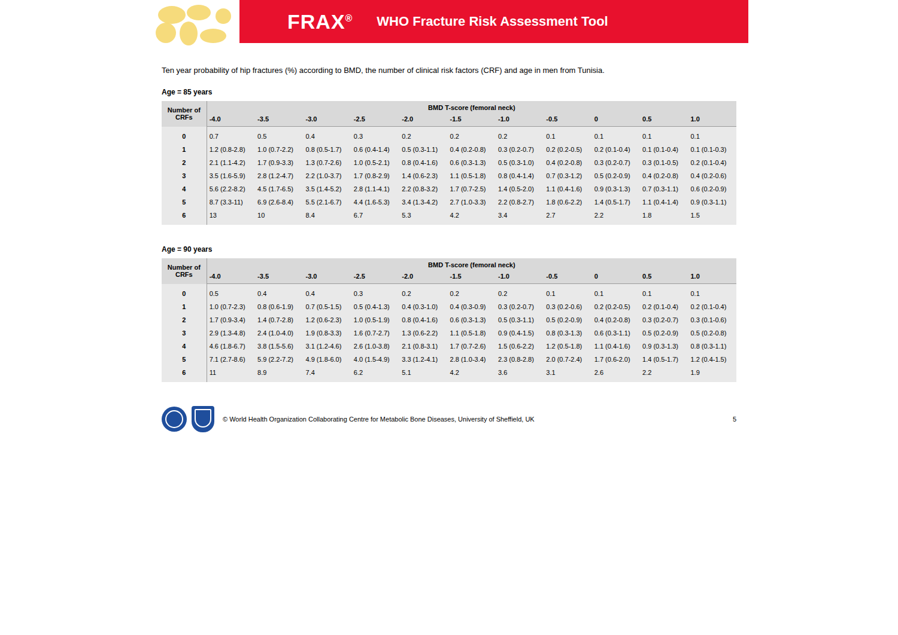FRAX®
WHO Fracture Risk Assessment Tool
Ten year probability of hip fractures (%) according to BMD, the number of clinical risk factors (CRF) and age in men from Tunisia.
Age = 85 years
| Number of CRFs | BMD T-score (femoral neck) |
| --- | --- |
| -4.0 | -3.5 | -3.0 | -2.5 | -2.0 | -1.5 | -1.0 | -0.5 | 0 | 0.5 | 1.0 |
| 0 | 0.7 | 0.5 | 0.4 | 0.3 | 0.2 | 0.2 | 0.2 | 0.1 | 0.1 | 0.1 | 0.1 |
| 1 | 1.2 (0.8-2.8) | 1.0 (0.7-2.2) | 0.8 (0.5-1.7) | 0.6 (0.4-1.4) | 0.5 (0.3-1.1) | 0.4 (0.2-0.8) | 0.3 (0.2-0.7) | 0.2 (0.2-0.5) | 0.2 (0.1-0.4) | 0.1 (0.1-0.4) | 0.1 (0.1-0.3) |
| 2 | 2.1 (1.1-4.2) | 1.7 (0.9-3.3) | 1.3 (0.7-2.6) | 1.0 (0.5-2.1) | 0.8 (0.4-1.6) | 0.6 (0.3-1.3) | 0.5 (0.3-1.0) | 0.4 (0.2-0.8) | 0.3 (0.2-0.7) | 0.3 (0.1-0.5) | 0.2 (0.1-0.4) |
| 3 | 3.5 (1.6-5.9) | 2.8 (1.2-4.7) | 2.2 (1.0-3.7) | 1.7 (0.8-2.9) | 1.4 (0.6-2.3) | 1.1 (0.5-1.8) | 0.8 (0.4-1.4) | 0.7 (0.3-1.2) | 0.5 (0.2-0.9) | 0.4 (0.2-0.8) | 0.4 (0.2-0.6) |
| 4 | 5.6 (2.2-8.2) | 4.5 (1.7-6.5) | 3.5 (1.4-5.2) | 2.8 (1.1-4.1) | 2.2 (0.8-3.2) | 1.7 (0.7-2.5) | 1.4 (0.5-2.0) | 1.1 (0.4-1.6) | 0.9 (0.3-1.3) | 0.7 (0.3-1.1) | 0.6 (0.2-0.9) |
| 5 | 8.7 (3.3-11) | 6.9 (2.6-8.4) | 5.5 (2.1-6.7) | 4.4 (1.6-5.3) | 3.4 (1.3-4.2) | 2.7 (1.0-3.3) | 2.2 (0.8-2.7) | 1.8 (0.6-2.2) | 1.4 (0.5-1.7) | 1.1 (0.4-1.4) | 0.9 (0.3-1.1) |
| 6 | 13 | 10 | 8.4 | 6.7 | 5.3 | 4.2 | 3.4 | 2.7 | 2.2 | 1.8 | 1.5 |
Age = 90 years
| Number of CRFs | BMD T-score (femoral neck) |
| --- | --- |
| -4.0 | -3.5 | -3.0 | -2.5 | -2.0 | -1.5 | -1.0 | -0.5 | 0 | 0.5 | 1.0 |
| 0 | 0.5 | 0.4 | 0.4 | 0.3 | 0.2 | 0.2 | 0.2 | 0.1 | 0.1 | 0.1 | 0.1 |
| 1 | 1.0 (0.7-2.3) | 0.8 (0.6-1.9) | 0.7 (0.5-1.5) | 0.5 (0.4-1.3) | 0.4 (0.3-1.0) | 0.4 (0.3-0.9) | 0.3 (0.2-0.7) | 0.3 (0.2-0.6) | 0.2 (0.2-0.5) | 0.2 (0.1-0.4) | 0.2 (0.1-0.4) |
| 2 | 1.7 (0.9-3.4) | 1.4 (0.7-2.8) | 1.2 (0.6-2.3) | 1.0 (0.5-1.9) | 0.8 (0.4-1.6) | 0.6 (0.3-1.3) | 0.5 (0.3-1.1) | 0.5 (0.2-0.9) | 0.4 (0.2-0.8) | 0.3 (0.2-0.7) | 0.3 (0.1-0.6) |
| 3 | 2.9 (1.3-4.8) | 2.4 (1.0-4.0) | 1.9 (0.8-3.3) | 1.6 (0.7-2.7) | 1.3 (0.6-2.2) | 1.1 (0.5-1.8) | 0.9 (0.4-1.5) | 0.8 (0.3-1.3) | 0.6 (0.3-1.1) | 0.5 (0.2-0.9) | 0.5 (0.2-0.8) |
| 4 | 4.6 (1.8-6.7) | 3.8 (1.5-5.6) | 3.1 (1.2-4.6) | 2.6 (1.0-3.8) | 2.1 (0.8-3.1) | 1.7 (0.7-2.6) | 1.5 (0.6-2.2) | 1.2 (0.5-1.8) | 1.1 (0.4-1.6) | 0.9 (0.3-1.3) | 0.8 (0.3-1.1) |
| 5 | 7.1 (2.7-8.6) | 5.9 (2.2-7.2) | 4.9 (1.8-6.0) | 4.0 (1.5-4.9) | 3.3 (1.2-4.1) | 2.8 (1.0-3.4) | 2.3 (0.8-2.8) | 2.0 (0.7-2.4) | 1.7 (0.6-2.0) | 1.4 (0.5-1.7) | 1.2 (0.4-1.5) |
| 6 | 11 | 8.9 | 7.4 | 6.2 | 5.1 | 4.2 | 3.6 | 3.1 | 2.6 | 2.2 | 1.9 |
© World Health Organization Collaborating Centre for Metabolic Bone Diseases, University of Sheffield, UK
5